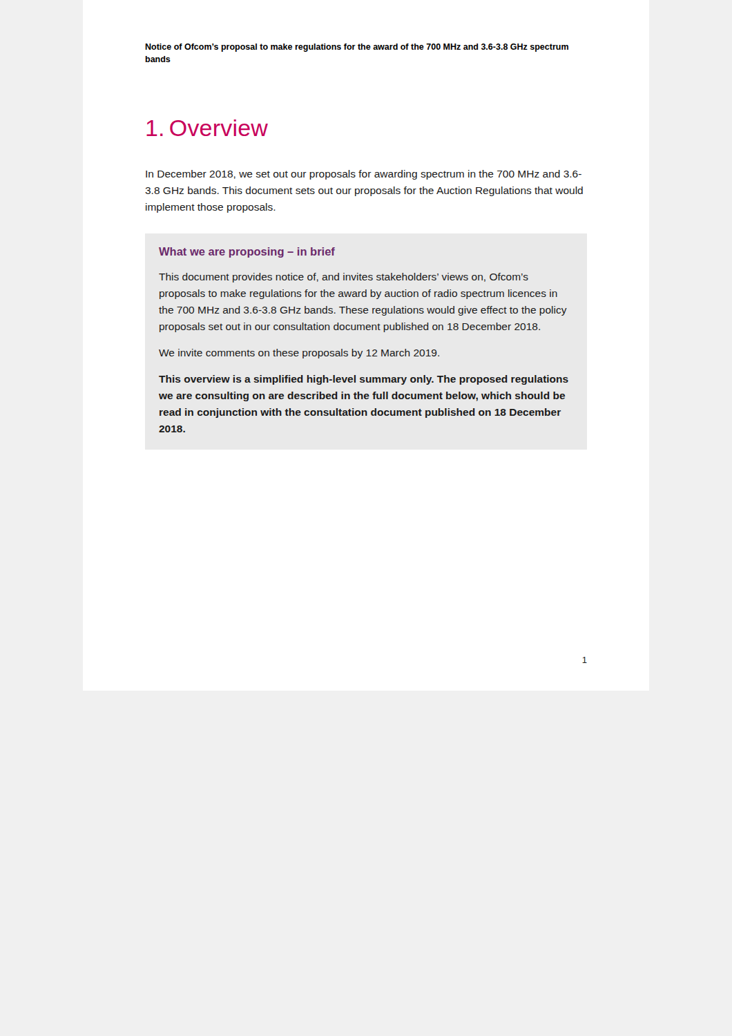Notice of Ofcom’s proposal to make regulations for the award of the 700 MHz and 3.6-3.8 GHz spectrum bands
1. Overview
In December 2018, we set out our proposals for awarding spectrum in the 700 MHz and 3.6-3.8 GHz bands. This document sets out our proposals for the Auction Regulations that would implement those proposals.
What we are proposing – in brief
This document provides notice of, and invites stakeholders’ views on, Ofcom’s proposals to make regulations for the award by auction of radio spectrum licences in the 700 MHz and 3.6-3.8 GHz bands. These regulations would give effect to the policy proposals set out in our consultation document published on 18 December 2018.
We invite comments on these proposals by 12 March 2019.
This overview is a simplified high-level summary only. The proposed regulations we are consulting on are described in the full document below, which should be read in conjunction with the consultation document published on 18 December 2018.
1